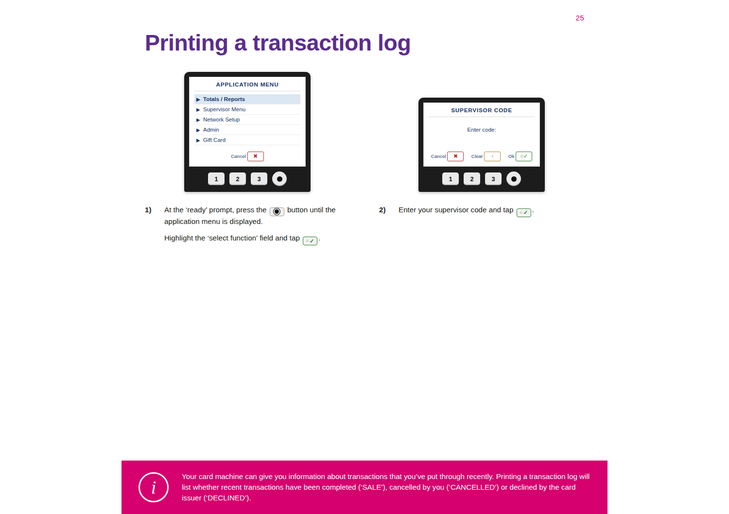25
Printing a transaction log
APPLICATION MENU
▶ Totals / Reports
▶ Supervisor Menu
▶ Network Setup
▶ Admin
▶ Gift Card
Cancel ✖
1 2 3
SUPERVISOR CODE
Enter code:
Cancel ✖
Clear ‹
Ok ○✓
1 2 3
1)
At the ‘ready’ prompt, press the button until the application menu is displayed.
Highlight the ‘select function’ field and tap .
2)
Enter your supervisor code and tap .
i
Your card machine can give you information about transactions that you’ve put through recently. Printing a transaction log will list whether recent transactions have been completed (‘SALE’), cancelled by you (‘CANCELLED’) or declined by the card issuer (‘DECLINED’).